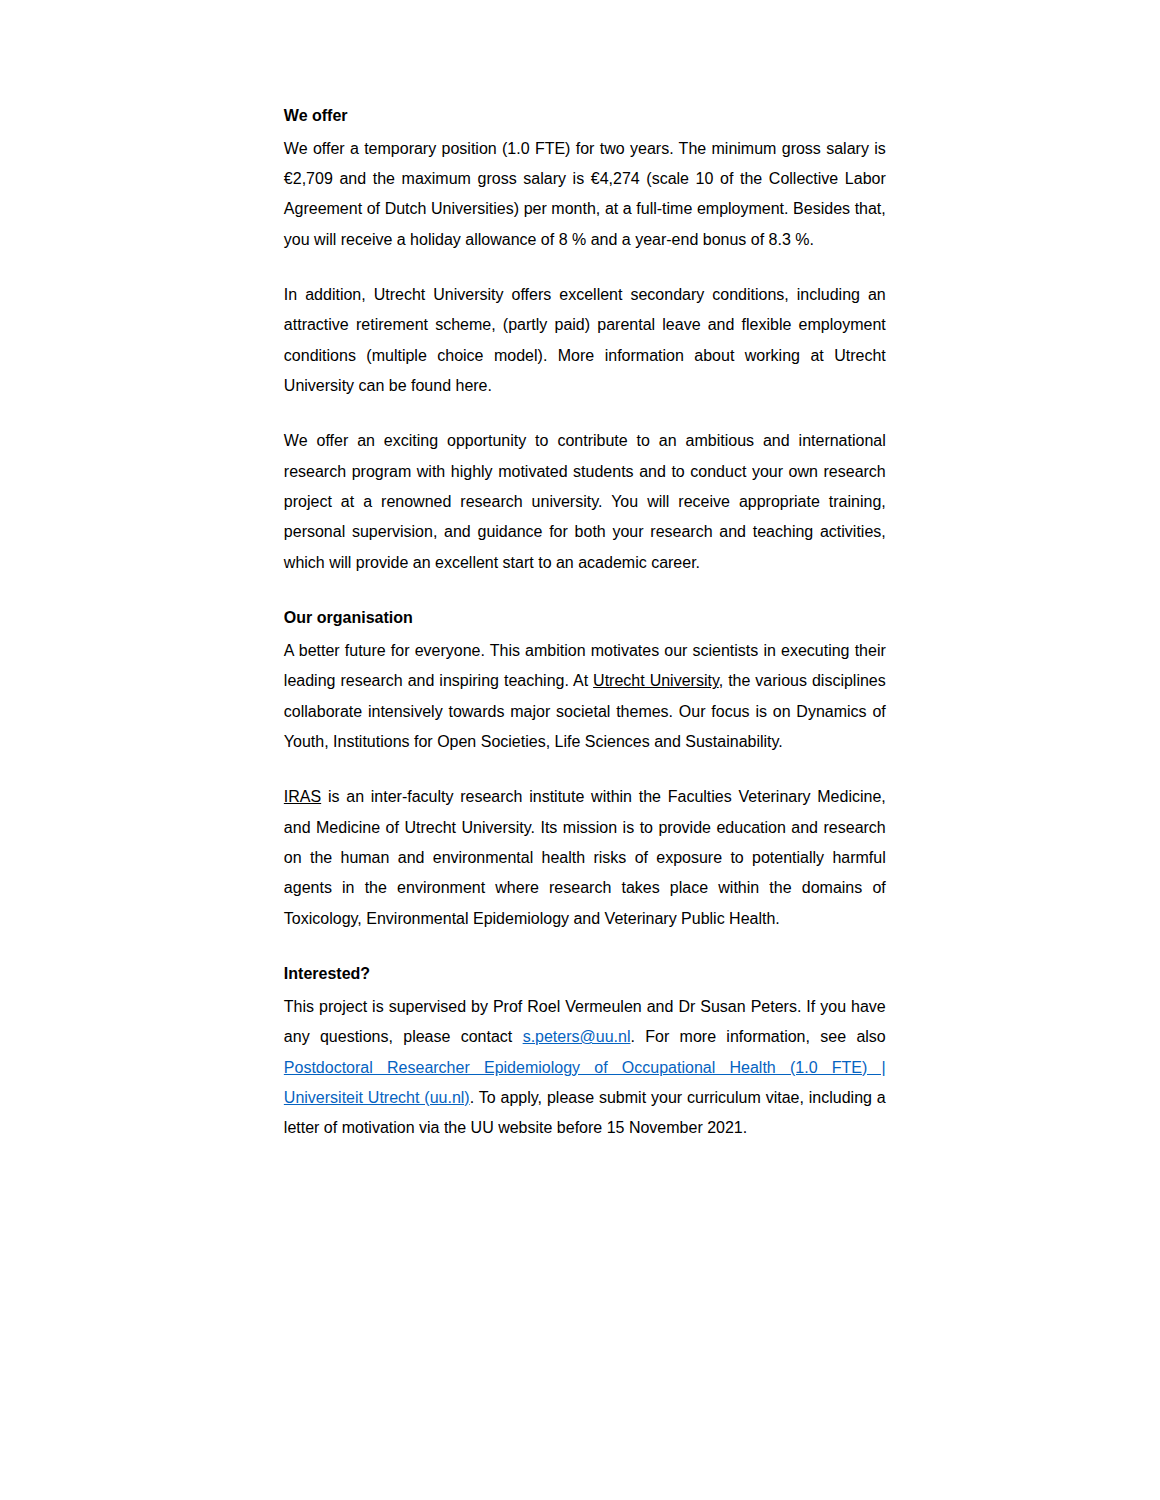We offer
We offer a temporary position (1.0 FTE) for two years. The minimum gross salary is €2,709 and the maximum gross salary is €4,274 (scale 10 of the Collective Labor Agreement of Dutch Universities) per month, at a full-time employment. Besides that, you will receive a holiday allowance of 8 % and a year-end bonus of 8.3 %.
In addition, Utrecht University offers excellent secondary conditions, including an attractive retirement scheme, (partly paid) parental leave and flexible employment conditions (multiple choice model). More information about working at Utrecht University can be found here.
We offer an exciting opportunity to contribute to an ambitious and international research program with highly motivated students and to conduct your own research project at a renowned research university. You will receive appropriate training, personal supervision, and guidance for both your research and teaching activities, which will provide an excellent start to an academic career.
Our organisation
A better future for everyone. This ambition motivates our scientists in executing their leading research and inspiring teaching. At Utrecht University, the various disciplines collaborate intensively towards major societal themes. Our focus is on Dynamics of Youth, Institutions for Open Societies, Life Sciences and Sustainability.
IRAS is an inter-faculty research institute within the Faculties Veterinary Medicine, and Medicine of Utrecht University. Its mission is to provide education and research on the human and environmental health risks of exposure to potentially harmful agents in the environment where research takes place within the domains of Toxicology, Environmental Epidemiology and Veterinary Public Health.
Interested?
This project is supervised by Prof Roel Vermeulen and Dr Susan Peters. If you have any questions, please contact s.peters@uu.nl. For more information, see also Postdoctoral Researcher Epidemiology of Occupational Health (1.0 FTE) | Universiteit Utrecht (uu.nl). To apply, please submit your curriculum vitae, including a letter of motivation via the UU website before 15 November 2021.